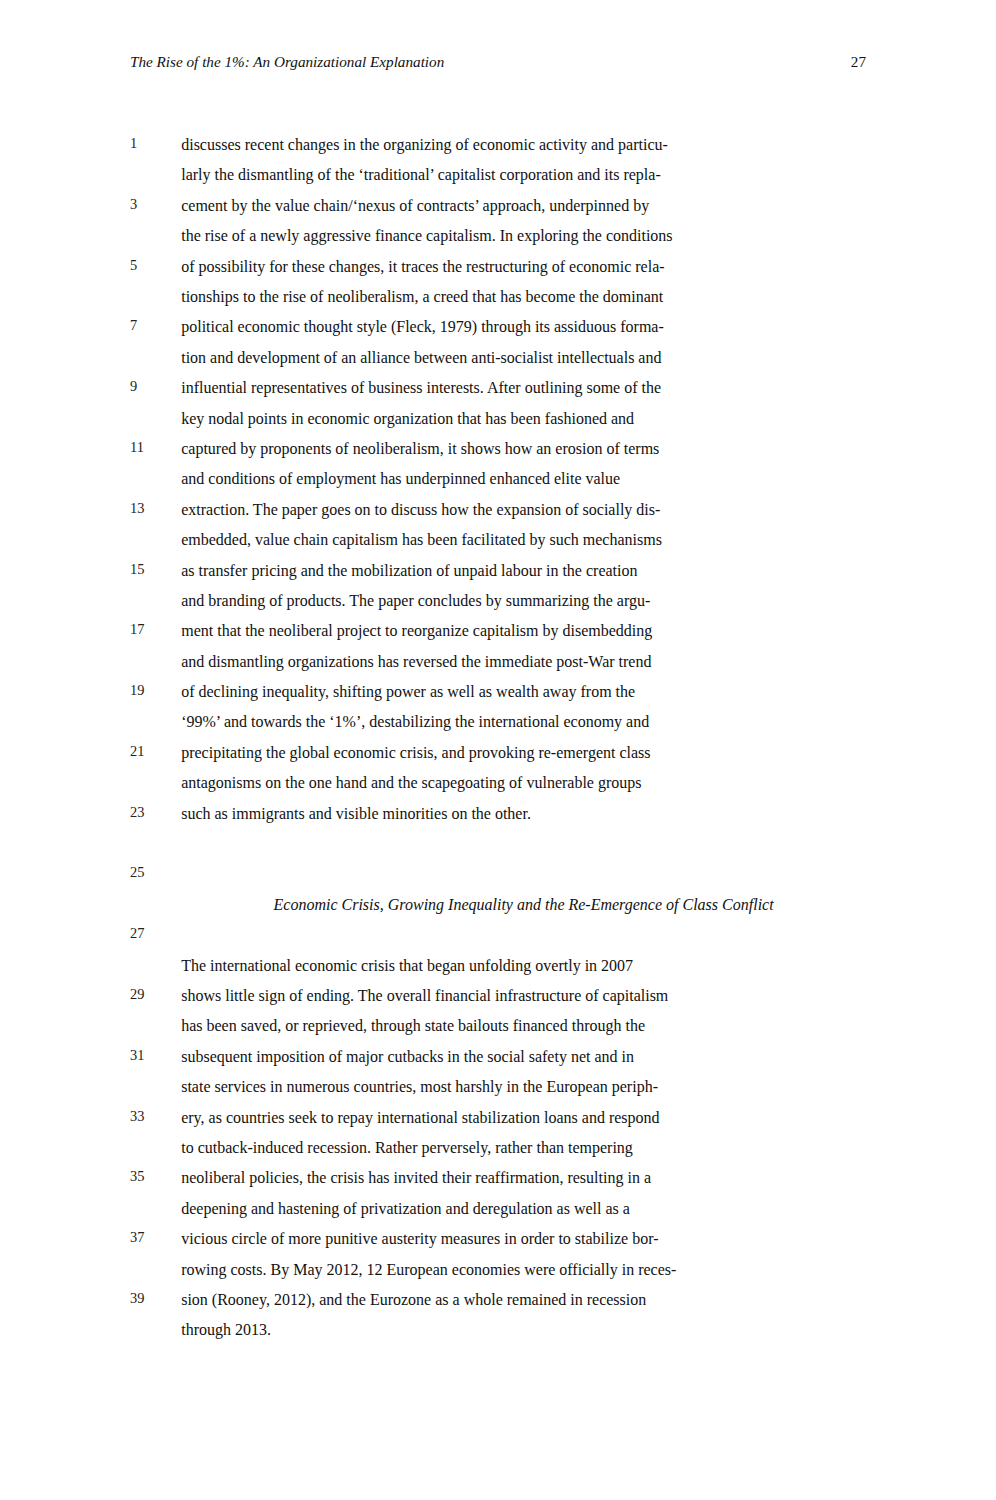The Rise of the 1%: An Organizational Explanation 27
discusses recent changes in the organizing of economic activity and particu-
larly the dismantling of the ‘traditional’ capitalist corporation and its repla-
cement by the value chain/‘nexus of contracts’ approach, underpinned by
the rise of a newly aggressive finance capitalism. In exploring the conditions
of possibility for these changes, it traces the restructuring of economic rela-
tionships to the rise of neoliberalism, a creed that has become the dominant
political economic thought style (Fleck, 1979) through its assiduous forma-
tion and development of an alliance between anti-socialist intellectuals and
influential representatives of business interests. After outlining some of the
key nodal points in economic organization that has been fashioned and
captured by proponents of neoliberalism, it shows how an erosion of terms
and conditions of employment has underpinned enhanced elite value
extraction. The paper goes on to discuss how the expansion of socially dis-
embedded, value chain capitalism has been facilitated by such mechanisms
as transfer pricing and the mobilization of unpaid labour in the creation
and branding of products. The paper concludes by summarizing the argu-
ment that the neoliberal project to reorganize capitalism by disembedding
and dismantling organizations has reversed the immediate post-War trend
of declining inequality, shifting power as well as wealth away from the
‘99%’ and towards the ‘1%’, destabilizing the international economy and
precipitating the global economic crisis, and provoking re-emergent class
antagonisms on the one hand and the scapegoating of vulnerable groups
such as immigrants and visible minorities on the other.
Economic Crisis, Growing Inequality and the Re-Emergence of Class Conflict
The international economic crisis that began unfolding overtly in 2007
shows little sign of ending. The overall financial infrastructure of capitalism
has been saved, or reprieved, through state bailouts financed through the
subsequent imposition of major cutbacks in the social safety net and in
state services in numerous countries, most harshly in the European periph-
ery, as countries seek to repay international stabilization loans and respond
to cutback-induced recession. Rather perversely, rather than tempering
neoliberal policies, the crisis has invited their reaffirmation, resulting in a
deepening and hastening of privatization and deregulation as well as a
vicious circle of more punitive austerity measures in order to stabilize bor-
rowing costs. By May 2012, 12 European economies were officially in reces-
sion (Rooney, 2012), and the Eurozone as a whole remained in recession
through 2013.